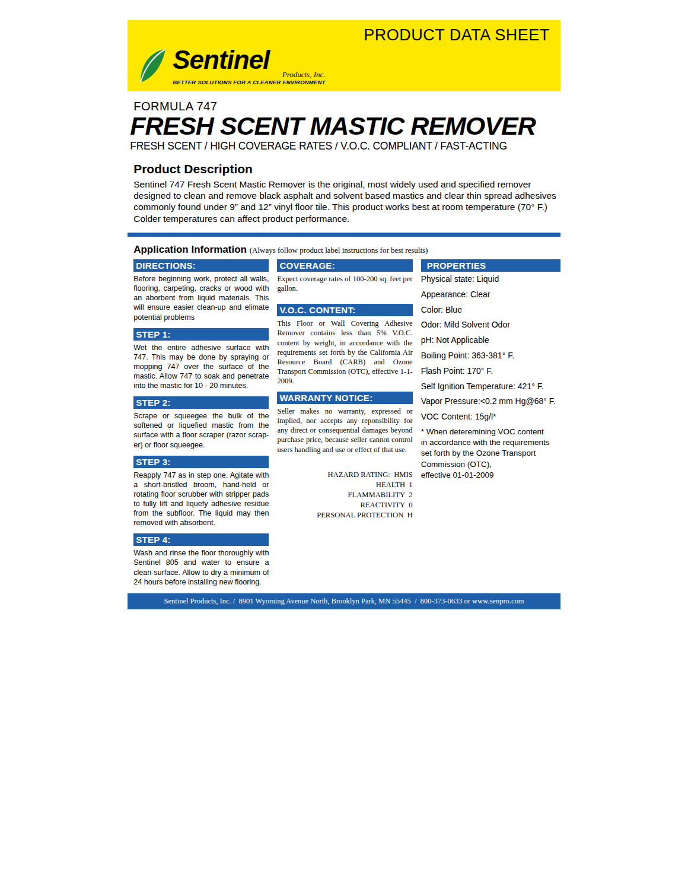PRODUCT DATA SHEET
Sentinel
Products, Inc.
BETTER SOLUTIONS FOR A CLEANER ENVIRONMENT
FORMULA 747
FRESH SCENT MASTIC REMOVER
FRESH SCENT / HIGH COVERAGE RATES / V.O.C. COMPLIANT / FAST-ACTING
Product Description
Sentinel 747 Fresh Scent Mastic Remover is the original, most widely used and specified remover designed to clean and remove black asphalt and solvent based mastics and clear thin spread adhesives commonly found under 9” and 12” vinyl floor tile. This product works best at room temperature (70° F.) Colder temperatures can affect product performance.
Application Information (Always follow product label instructions for best results)
DIRECTIONS:
Before beginning work, protect all walls, flooring, carpeting, cracks or wood with an aborbent from liquid materials. This will ensure easier clean-up and elimate potential problems
STEP 1:
Wet the entire adhesive surface with 747. This may be done by spraying or mopping 747 over the surface of the mastic. Allow 747 to soak and penetrate into the mastic for 10 - 20 minutes.
STEP 2:
Scrape or squeegee the bulk of the softened or liquefied mastic from the surface with a floor scraper (razor scrap- er) or floor squeegee.
STEP 3:
Reapply 747 as in step one. Agitate with a short-bristled broom, hand-held or rotating floor scrubber with stripper pads to fully lift and liquefy adhesive residue from the subfloor. The liquid may then removed with absorbent.
STEP 4:
Wash and rinse the floor thoroughly with Sentinel 805 and water to ensure a clean surface. Allow to dry a minimum of 24 hours before installing new flooring.
COVERAGE:
Expect coverage rates of 100-200 sq. feet per gallon.
V.O.C. CONTENT:
This Floor or Wall Covering Adhesive Remover contains less than 5% V.O.C. content by weight, in accordance with the requirements set forth by the California Air Resource Board (CARB) and Ozone Transport Commission (OTC), effective 1-1-2009.
WARRANTY NOTICE:
Seller makes no warranty, expressed or implied, nor accepts any reponsibility for any direct or consequential damages beyond purchase price, because seller cannot control users handling and use or effect of that use.
HAZARD RATING: HMIS
HEALTH 1
FLAMMABILITY 2
REACTIVITY 0
PERSONAL PROTECTION H
PROPERTIES
Physical state: Liquid
Appearance: Clear
Color: Blue
Odor: Mild Solvent Odor
pH: Not Applicable
Boiling Point: 363-381° F.
Flash Point: 170° F.
Self Ignition Temperature: 421° F.
Vapor Pressure:<0.2 mm Hg@68° F.
VOC Content: 15g/l*
* When deteremining VOC content
in accordance with the requirements
set forth by the Ozone Transport
Commission (OTC),
effective 01-01-2009
Sentinel Products, Inc. / 8901 Wyoming Avenue North, Brooklyn Park, MN 55445 / 800-373-0633 or www.senpro.com